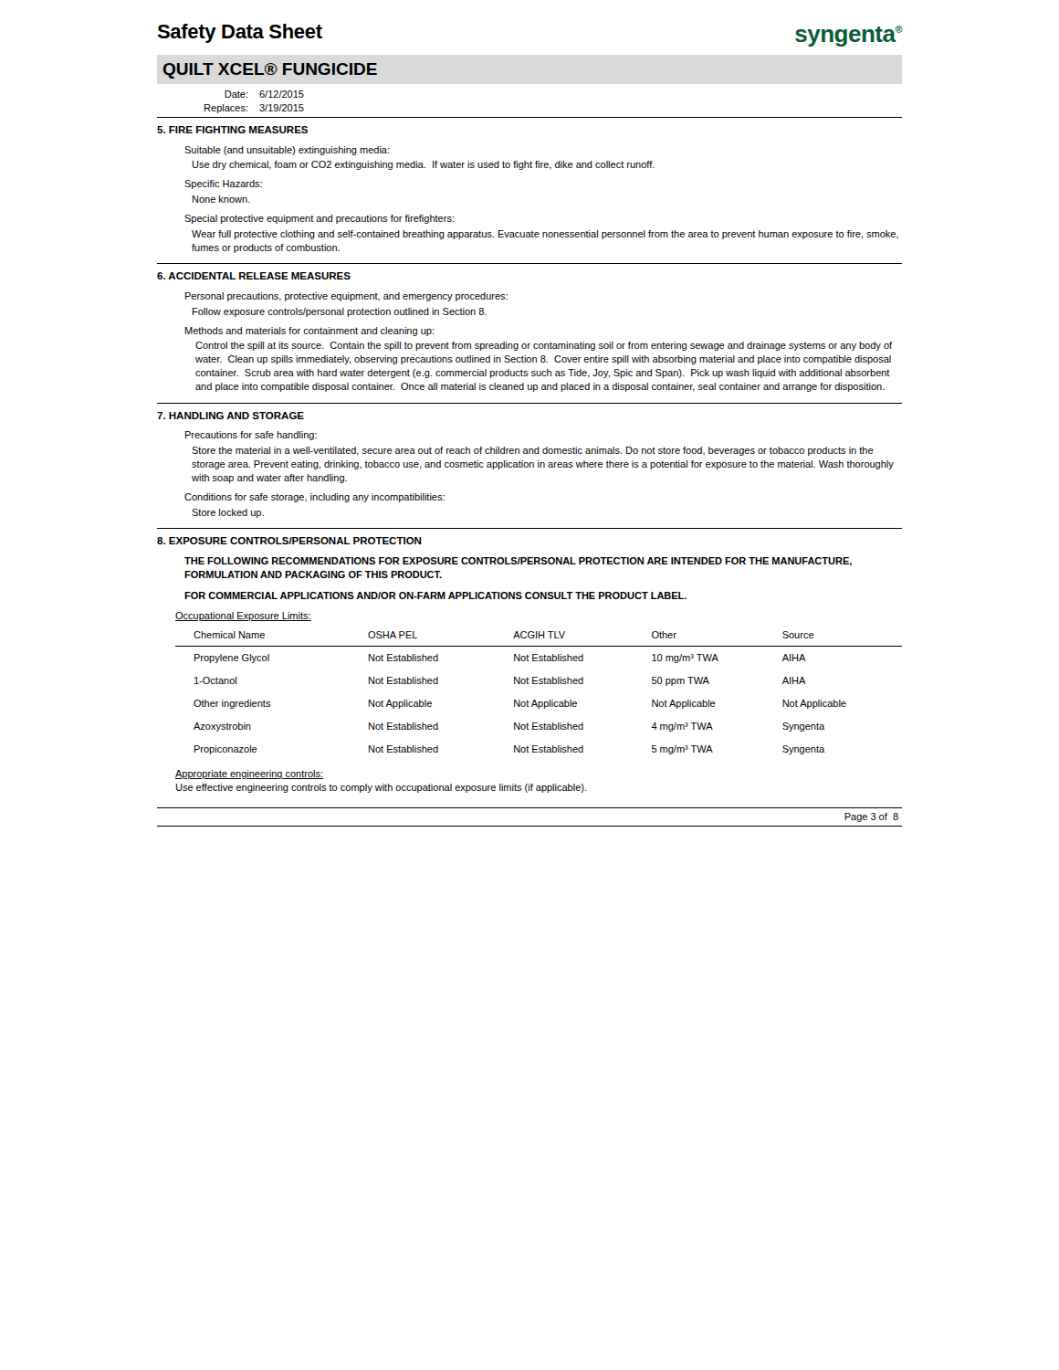syngenta®
Safety Data Sheet
QUILT XCEL® FUNGICIDE
| Date: | 6/12/2015 |
| Replaces: | 3/19/2015 |
5. FIRE FIGHTING MEASURES
Suitable (and unsuitable) extinguishing media:
Use dry chemical, foam or CO2 extinguishing media. If water is used to fight fire, dike and collect runoff.
Specific Hazards:
None known.
Special protective equipment and precautions for firefighters:
Wear full protective clothing and self-contained breathing apparatus. Evacuate nonessential personnel from the area to prevent human exposure to fire, smoke, fumes or products of combustion.
6. ACCIDENTAL RELEASE MEASURES
Personal precautions, protective equipment, and emergency procedures:
Follow exposure controls/personal protection outlined in Section 8.
Methods and materials for containment and cleaning up:
Control the spill at its source. Contain the spill to prevent from spreading or contaminating soil or from entering sewage and drainage systems or any body of water. Clean up spills immediately, observing precautions outlined in Section 8. Cover entire spill with absorbing material and place into compatible disposal container. Scrub area with hard water detergent (e.g. commercial products such as Tide, Joy, Spic and Span). Pick up wash liquid with additional absorbent and place into compatible disposal container. Once all material is cleaned up and placed in a disposal container, seal container and arrange for disposition.
7. HANDLING AND STORAGE
Precautions for safe handling:
Store the material in a well-ventilated, secure area out of reach of children and domestic animals. Do not store food, beverages or tobacco products in the storage area. Prevent eating, drinking, tobacco use, and cosmetic application in areas where there is a potential for exposure to the material. Wash thoroughly with soap and water after handling.
Conditions for safe storage, including any incompatibilities:
Store locked up.
8. EXPOSURE CONTROLS/PERSONAL PROTECTION
THE FOLLOWING RECOMMENDATIONS FOR EXPOSURE CONTROLS/PERSONAL PROTECTION ARE INTENDED FOR THE MANUFACTURE, FORMULATION AND PACKAGING OF THIS PRODUCT.
FOR COMMERCIAL APPLICATIONS AND/OR ON-FARM APPLICATIONS CONSULT THE PRODUCT LABEL.
Occupational Exposure Limits:
| Chemical Name | OSHA PEL | ACGIH TLV | Other | Source |
| --- | --- | --- | --- | --- |
| Propylene Glycol | Not Established | Not Established | 10 mg/m³ TWA | AIHA |
| 1-Octanol | Not Established | Not Established | 50 ppm TWA | AIHA |
| Other ingredients | Not Applicable | Not Applicable | Not Applicable | Not Applicable |
| Azoxystrobin | Not Established | Not Established | 4 mg/m³ TWA | Syngenta |
| Propiconazole | Not Established | Not Established | 5 mg/m³ TWA | Syngenta |
Appropriate engineering controls:
Use effective engineering controls to comply with occupational exposure limits (if applicable).
Page 3 of 8